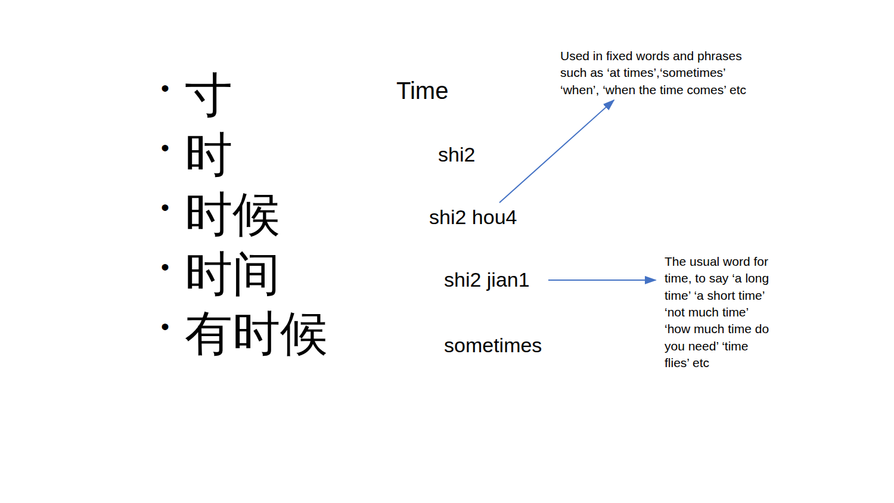寸
时
时候
时间
有时候
Time
shi2
shi2 hou4
shi2 jian1
sometimes
Used in fixed words and phrases such as ‘at times’,‘sometimes’ ‘when’, ‘when the time comes’ etc
The usual word for time, to say ‘a long time’ ‘a short time’ ‘not much time’ ‘how much time do you need’ ‘time flies’ etc